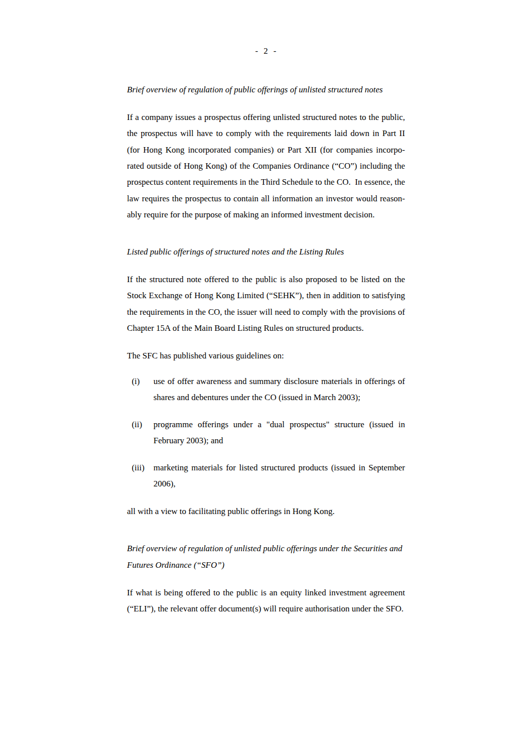- 2 -
Brief overview of regulation of public offerings of unlisted structured notes
If a company issues a prospectus offering unlisted structured notes to the public, the prospectus will have to comply with the requirements laid down in Part II (for Hong Kong incorporated companies) or Part XII (for companies incorporated outside of Hong Kong) of the Companies Ordinance (“CO”) including the prospectus content requirements in the Third Schedule to the CO. In essence, the law requires the prospectus to contain all information an investor would reasonably require for the purpose of making an informed investment decision.
Listed public offerings of structured notes and the Listing Rules
If the structured note offered to the public is also proposed to be listed on the Stock Exchange of Hong Kong Limited (“SEHK”), then in addition to satisfying the requirements in the CO, the issuer will need to comply with the provisions of Chapter 15A of the Main Board Listing Rules on structured products.
The SFC has published various guidelines on:
(i) use of offer awareness and summary disclosure materials in offerings of shares and debentures under the CO (issued in March 2003);
(ii) programme offerings under a "dual prospectus" structure (issued in February 2003); and
(iii) marketing materials for listed structured products (issued in September 2006),
all with a view to facilitating public offerings in Hong Kong.
Brief overview of regulation of unlisted public offerings under the Securities and Futures Ordinance (“SFO”)
If what is being offered to the public is an equity linked investment agreement (“ELI”), the relevant offer document(s) will require authorisation under the SFO.